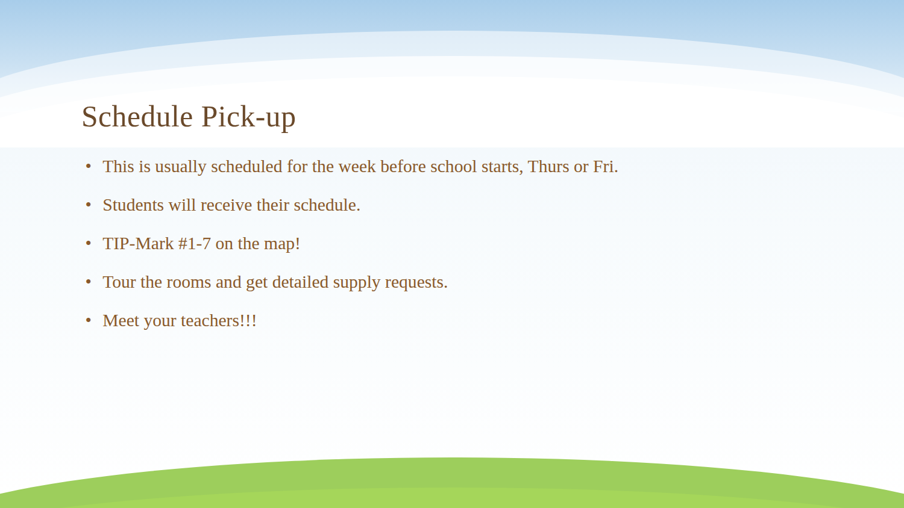Schedule Pick-up
This is usually scheduled for the week before school starts, Thurs or Fri.
Students will receive their schedule.
TIP-Mark #1-7 on the map!
Tour the rooms and get detailed supply requests.
Meet your teachers!!!